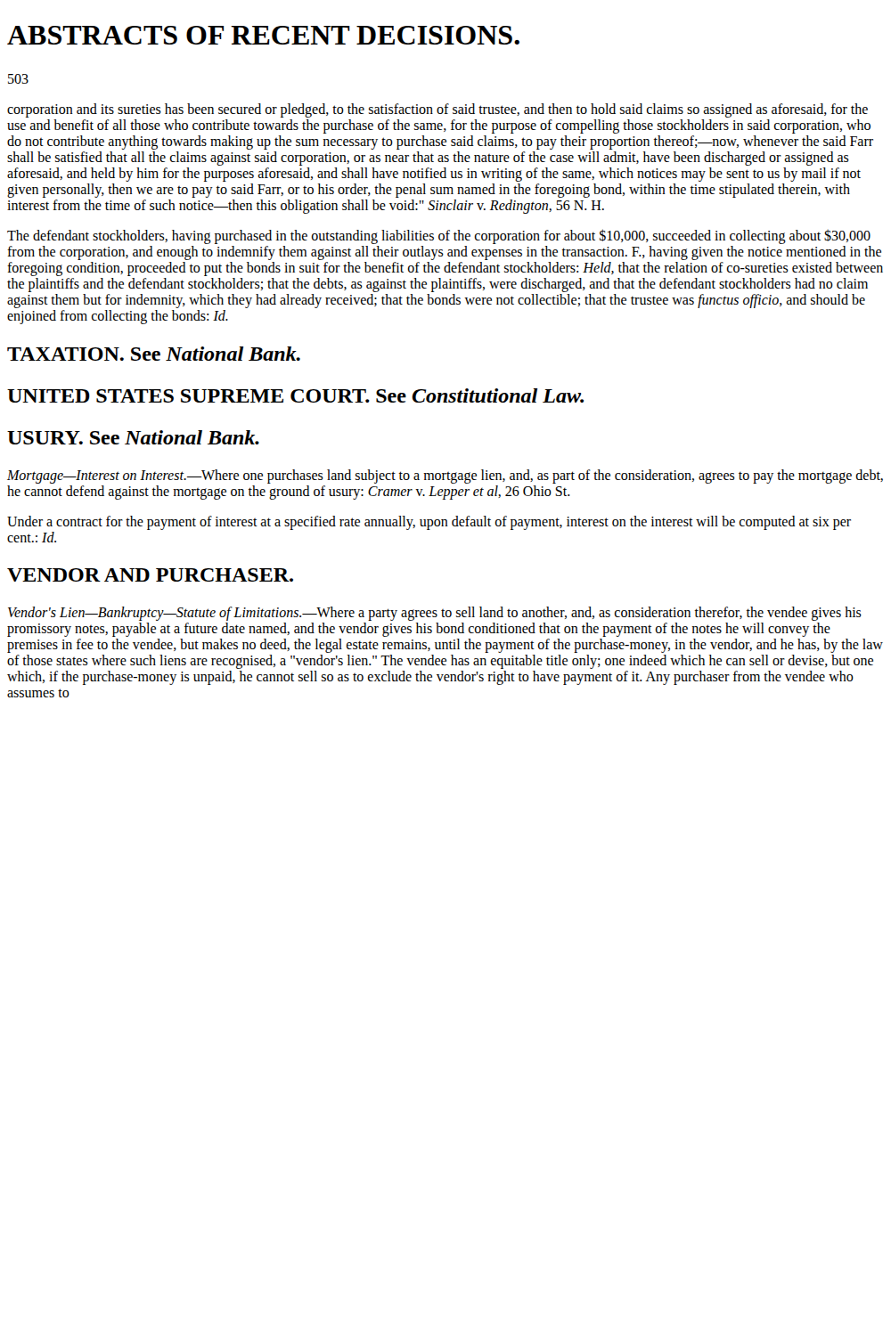ABSTRACTS OF RECENT DECISIONS.
503
corporation and its sureties has been secured or pledged, to the satisfaction of said trustee, and then to hold said claims so assigned as aforesaid, for the use and benefit of all those who contribute towards the purchase of the same, for the purpose of compelling those stockholders in said corporation, who do not contribute anything towards making up the sum necessary to purchase said claims, to pay their proportion thereof;—now, whenever the said Farr shall be satisfied that all the claims against said corporation, or as near that as the nature of the case will admit, have been discharged or assigned as aforesaid, and held by him for the purposes aforesaid, and shall have notified us in writing of the same, which notices may be sent to us by mail if not given personally, then we are to pay to said Farr, or to his order, the penal sum named in the foregoing bond, within the time stipulated therein, with interest from the time of such notice—then this obligation shall be void:" Sinclair v. Redington, 56 N. H.
The defendant stockholders, having purchased in the outstanding liabilities of the corporation for about $10,000, succeeded in collecting about $30,000 from the corporation, and enough to indemnify them against all their outlays and expenses in the transaction. F., having given the notice mentioned in the foregoing condition, proceeded to put the bonds in suit for the benefit of the defendant stockholders: Held, that the relation of co-sureties existed between the plaintiffs and the defendant stockholders; that the debts, as against the plaintiffs, were discharged, and that the defendant stockholders had no claim against them but for indemnity, which they had already received; that the bonds were not collectible; that the trustee was functus officio, and should be enjoined from collecting the bonds: Id.
TAXATION. See National Bank.
UNITED STATES SUPREME COURT. See Constitutional Law.
USURY. See National Bank.
Mortgage—Interest on Interest.—Where one purchases land subject to a mortgage lien, and, as part of the consideration, agrees to pay the mortgage debt, he cannot defend against the mortgage on the ground of usury: Cramer v. Lepper et al, 26 Ohio St.
Under a contract for the payment of interest at a specified rate annually, upon default of payment, interest on the interest will be computed at six per cent.: Id.
VENDOR AND PURCHASER.
Vendor's Lien—Bankruptcy—Statute of Limitations.—Where a party agrees to sell land to another, and, as consideration therefor, the vendee gives his promissory notes, payable at a future date named, and the vendor gives his bond conditioned that on the payment of the notes he will convey the premises in fee to the vendee, but makes no deed, the legal estate remains, until the payment of the purchase-money, in the vendor, and he has, by the law of those states where such liens are recognised, a "vendor's lien." The vendee has an equitable title only; one indeed which he can sell or devise, but one which, if the purchase-money is unpaid, he cannot sell so as to exclude the vendor's right to have payment of it. Any purchaser from the vendee who assumes to